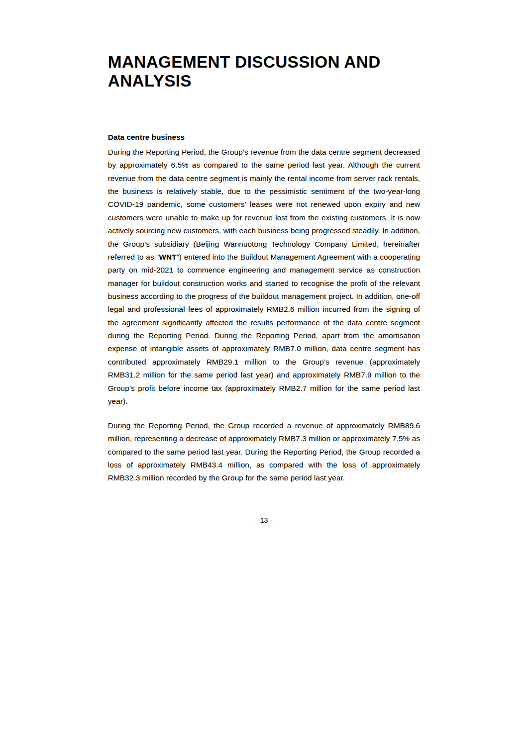MANAGEMENT DISCUSSION AND ANALYSIS
Data centre business
During the Reporting Period, the Group’s revenue from the data centre segment decreased by approximately 6.5% as compared to the same period last year. Although the current revenue from the data centre segment is mainly the rental income from server rack rentals, the business is relatively stable, due to the pessimistic sentiment of the two-year-long COVID-19 pandemic, some customers’ leases were not renewed upon expiry and new customers were unable to make up for revenue lost from the existing customers. It is now actively sourcing new customers, with each business being progressed steadily. In addition, the Group’s subsidiary (Beijing Wannuotong Technology Company Limited, hereinafter referred to as “WNT”) entered into the Buildout Management Agreement with a cooperating party on mid-2021 to commence engineering and management service as construction manager for buildout construction works and started to recognise the profit of the relevant business according to the progress of the buildout management project. In addition, one-off legal and professional fees of approximately RMB2.6 million incurred from the signing of the agreement significantly affected the results performance of the data centre segment during the Reporting Period. During the Reporting Period, apart from the amortisation expense of intangible assets of approximately RMB7.0 million, data centre segment has contributed approximately RMB29.1 million to the Group’s revenue (approximately RMB31.2 million for the same period last year) and approximately RMB7.9 million to the Group’s profit before income tax (approximately RMB2.7 million for the same period last year).
During the Reporting Period, the Group recorded a revenue of approximately RMB89.6 million, representing a decrease of approximately RMB7.3 million or approximately 7.5% as compared to the same period last year. During the Reporting Period, the Group recorded a loss of approximately RMB43.4 million, as compared with the loss of approximately RMB32.3 million recorded by the Group for the same period last year.
– 13 –